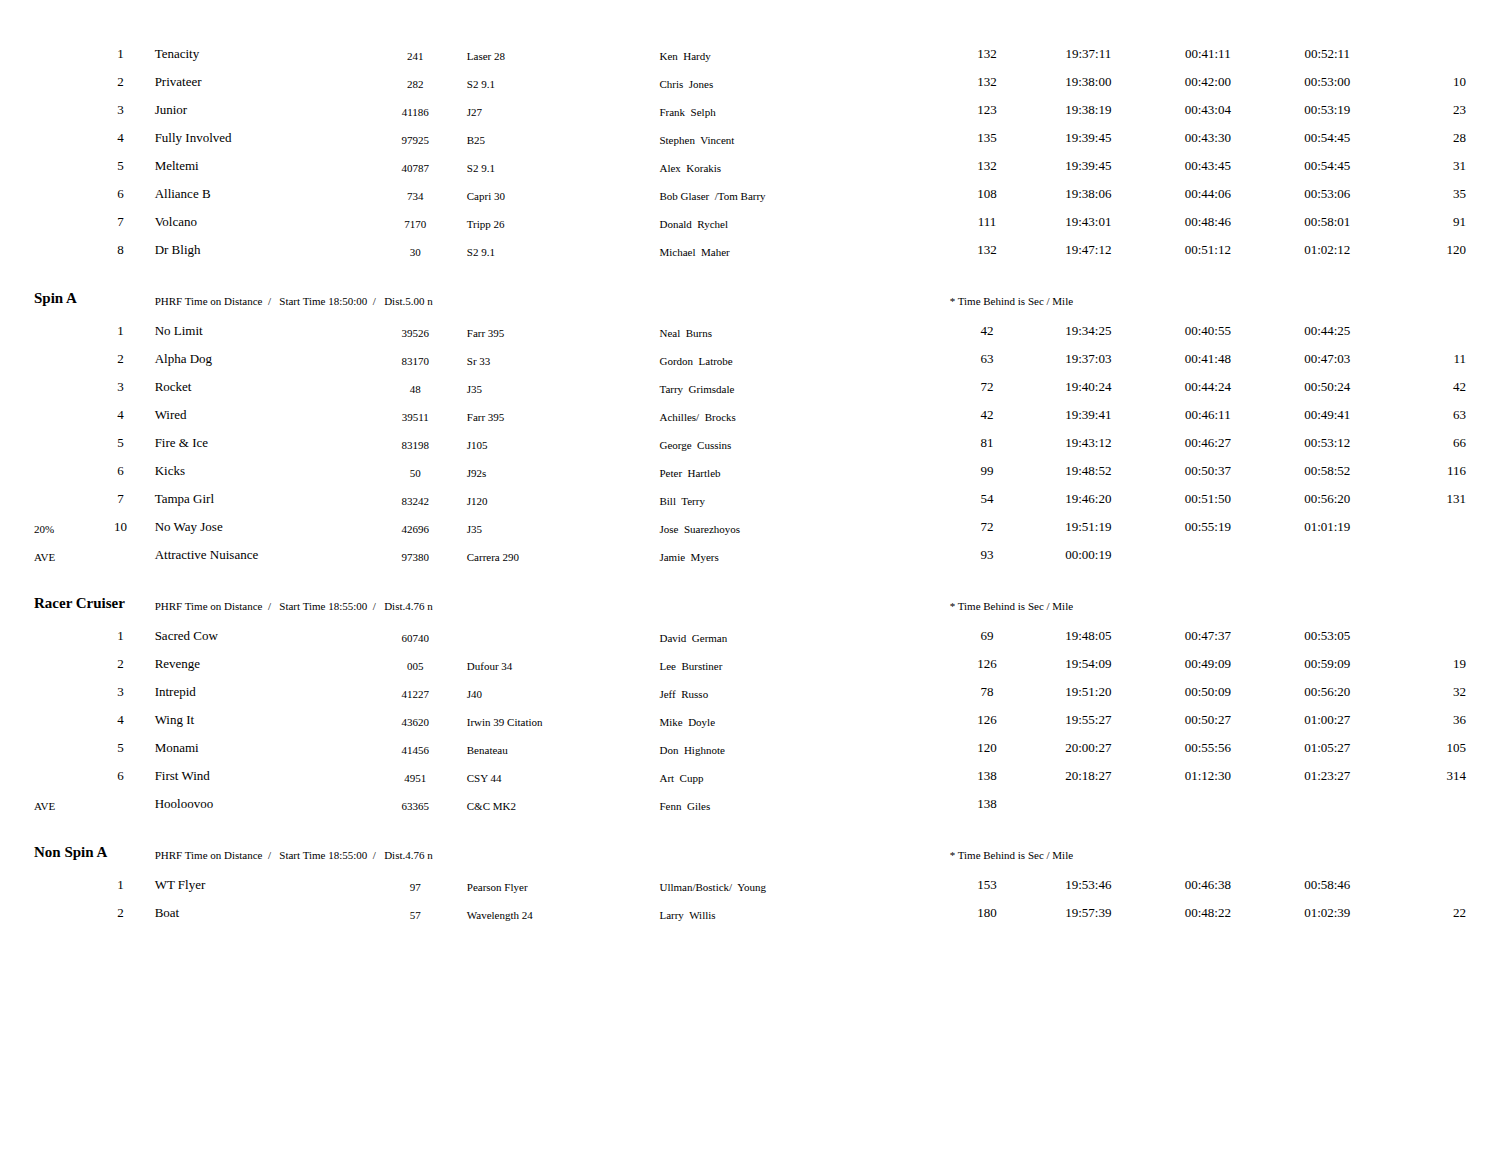| | 1 | Tenacity | 241 | Laser 28 | Ken Hardy | 132 | 19:37:11 | 00:41:11 | 00:52:11 | |
| | 2 | Privateer | 282 | S2 9.1 | Chris Jones | 132 | 19:38:00 | 00:42:00 | 00:53:00 | 10 |
| | 3 | Junior | 41186 | J27 | Frank Selph | 123 | 19:38:19 | 00:43:04 | 00:53:19 | 23 |
| | 4 | Fully Involved | 97925 | B25 | Stephen Vincent | 135 | 19:39:45 | 00:43:30 | 00:54:45 | 28 |
| | 5 | Meltemi | 40787 | S2 9.1 | Alex Korakis | 132 | 19:39:45 | 00:43:45 | 00:54:45 | 31 |
| | 6 | Alliance B | 734 | Capri 30 | Bob Glaser /Tom Barry | 108 | 19:38:06 | 00:44:06 | 00:53:06 | 35 |
| | 7 | Volcano | 7170 | Tripp 26 | Donald Rychel | 111 | 19:43:01 | 00:48:46 | 00:58:01 | 91 |
| | 8 | Dr Bligh | 30 | S2 9.1 | Michael Maher | 132 | 19:47:12 | 00:51:12 | 01:02:12 | 120 |
| Spin A | PHRF Time on Distance / Start Time 18:50:00 / Dist.5.00 n | * Time Behind is Sec / Mile |
| | 1 | No Limit | 39526 | Farr 395 | Neal Burns | 42 | 19:34:25 | 00:40:55 | 00:44:25 | |
| | 2 | Alpha Dog | 83170 | Sr 33 | Gordon Latrobe | 63 | 19:37:03 | 00:41:48 | 00:47:03 | 11 |
| | 3 | Rocket | 48 | J35 | Tarry Grimsdale | 72 | 19:40:24 | 00:44:24 | 00:50:24 | 42 |
| | 4 | Wired | 39511 | Farr 395 | Achilles/ Brocks | 42 | 19:39:41 | 00:46:11 | 00:49:41 | 63 |
| | 5 | Fire & Ice | 83198 | J105 | George Cussins | 81 | 19:43:12 | 00:46:27 | 00:53:12 | 66 |
| | 6 | Kicks | 50 | J92s | Peter Hartleb | 99 | 19:48:52 | 00:50:37 | 00:58:52 | 116 |
| | 7 | Tampa Girl | 83242 | J120 | Bill Terry | 54 | 19:46:20 | 00:51:50 | 00:56:20 | 131 |
| 20% | 10 | No Way Jose | 42696 | J35 | Jose Suarezhoyos | 72 | 19:51:19 | 00:55:19 | 01:01:19 | |
| AVE | | Attractive Nuisance | 97380 | Carrera 290 | Jamie Myers | 93 | 00:00:19 | | | |
| Racer Cruiser | PHRF Time on Distance / Start Time 18:55:00 / Dist.4.76 n | * Time Behind is Sec / Mile |
| | 1 | Sacred Cow | 60740 | | David German | 69 | 19:48:05 | 00:47:37 | 00:53:05 | |
| | 2 | Revenge | 005 | Dufour 34 | Lee Burstiner | 126 | 19:54:09 | 00:49:09 | 00:59:09 | 19 |
| | 3 | Intrepid | 41227 | J40 | Jeff Russo | 78 | 19:51:20 | 00:50:09 | 00:56:20 | 32 |
| | 4 | Wing It | 43620 | Irwin 39 Citation | Mike Doyle | 126 | 19:55:27 | 00:50:27 | 01:00:27 | 36 |
| | 5 | Monami | 41456 | Benateau | Don Highnote | 120 | 20:00:27 | 00:55:56 | 01:05:27 | 105 |
| | 6 | First Wind | 4951 | CSY 44 | Art Cupp | 138 | 20:18:27 | 01:12:30 | 01:23:27 | 314 |
| AVE | | Hooloovoo | 63365 | C&C MK2 | Fenn Giles | 138 | | | | |
| Non Spin A | PHRF Time on Distance / Start Time 18:55:00 / Dist.4.76 n | * Time Behind is Sec / Mile |
| | 1 | WT Flyer | 97 | Pearson Flyer | Ullman/Bostick/ Young | 153 | 19:53:46 | 00:46:38 | 00:58:46 | |
| | 2 | Boat | 57 | Wavelength 24 | Larry Willis | 180 | 19:57:39 | 00:48:22 | 01:02:39 | 22 |